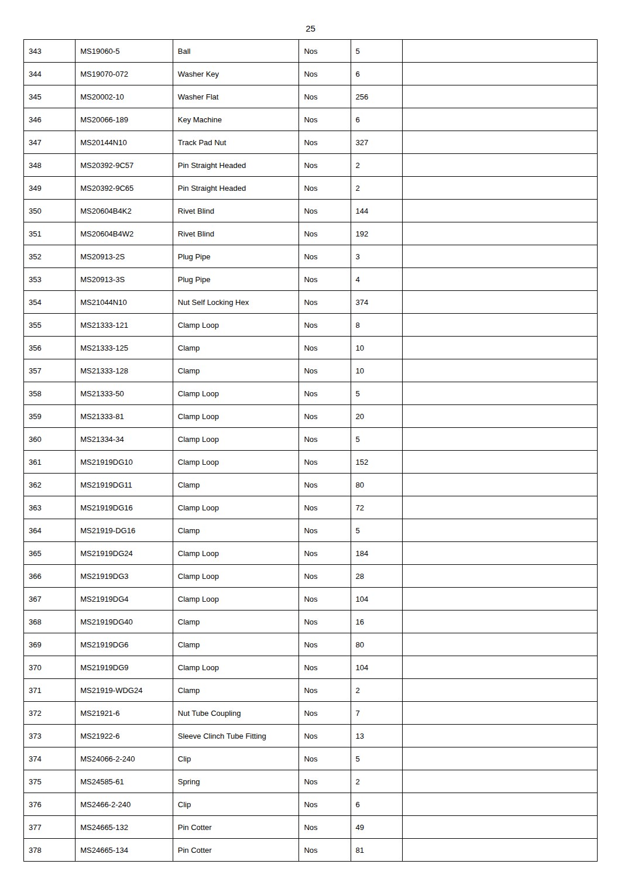25
| 343 | MS19060-5 | Ball | Nos | 5 | |
| 344 | MS19070-072 | Washer Key | Nos | 6 | |
| 345 | MS20002-10 | Washer Flat | Nos | 256 | |
| 346 | MS20066-189 | Key Machine | Nos | 6 | |
| 347 | MS20144N10 | Track Pad Nut | Nos | 327 | |
| 348 | MS20392-9C57 | Pin Straight Headed | Nos | 2 | |
| 349 | MS20392-9C65 | Pin Straight Headed | Nos | 2 | |
| 350 | MS20604B4K2 | Rivet Blind | Nos | 144 | |
| 351 | MS20604B4W2 | Rivet Blind | Nos | 192 | |
| 352 | MS20913-2S | Plug Pipe | Nos | 3 | |
| 353 | MS20913-3S | Plug Pipe | Nos | 4 | |
| 354 | MS21044N10 | Nut Self Locking Hex | Nos | 374 | |
| 355 | MS21333-121 | Clamp Loop | Nos | 8 | |
| 356 | MS21333-125 | Clamp | Nos | 10 | |
| 357 | MS21333-128 | Clamp | Nos | 10 | |
| 358 | MS21333-50 | Clamp Loop | Nos | 5 | |
| 359 | MS21333-81 | Clamp Loop | Nos | 20 | |
| 360 | MS21334-34 | Clamp Loop | Nos | 5 | |
| 361 | MS21919DG10 | Clamp Loop | Nos | 152 | |
| 362 | MS21919DG11 | Clamp | Nos | 80 | |
| 363 | MS21919DG16 | Clamp Loop | Nos | 72 | |
| 364 | MS21919-DG16 | Clamp | Nos | 5 | |
| 365 | MS21919DG24 | Clamp Loop | Nos | 184 | |
| 366 | MS21919DG3 | Clamp Loop | Nos | 28 | |
| 367 | MS21919DG4 | Clamp Loop | Nos | 104 | |
| 368 | MS21919DG40 | Clamp | Nos | 16 | |
| 369 | MS21919DG6 | Clamp | Nos | 80 | |
| 370 | MS21919DG9 | Clamp Loop | Nos | 104 | |
| 371 | MS21919-WDG24 | Clamp | Nos | 2 | |
| 372 | MS21921-6 | Nut Tube Coupling | Nos | 7 | |
| 373 | MS21922-6 | Sleeve Clinch Tube Fitting | Nos | 13 | |
| 374 | MS24066-2-240 | Clip | Nos | 5 | |
| 375 | MS24585-61 | Spring | Nos | 2 | |
| 376 | MS2466-2-240 | Clip | Nos | 6 | |
| 377 | MS24665-132 | Pin Cotter | Nos | 49 | |
| 378 | MS24665-134 | Pin Cotter | Nos | 81 | |